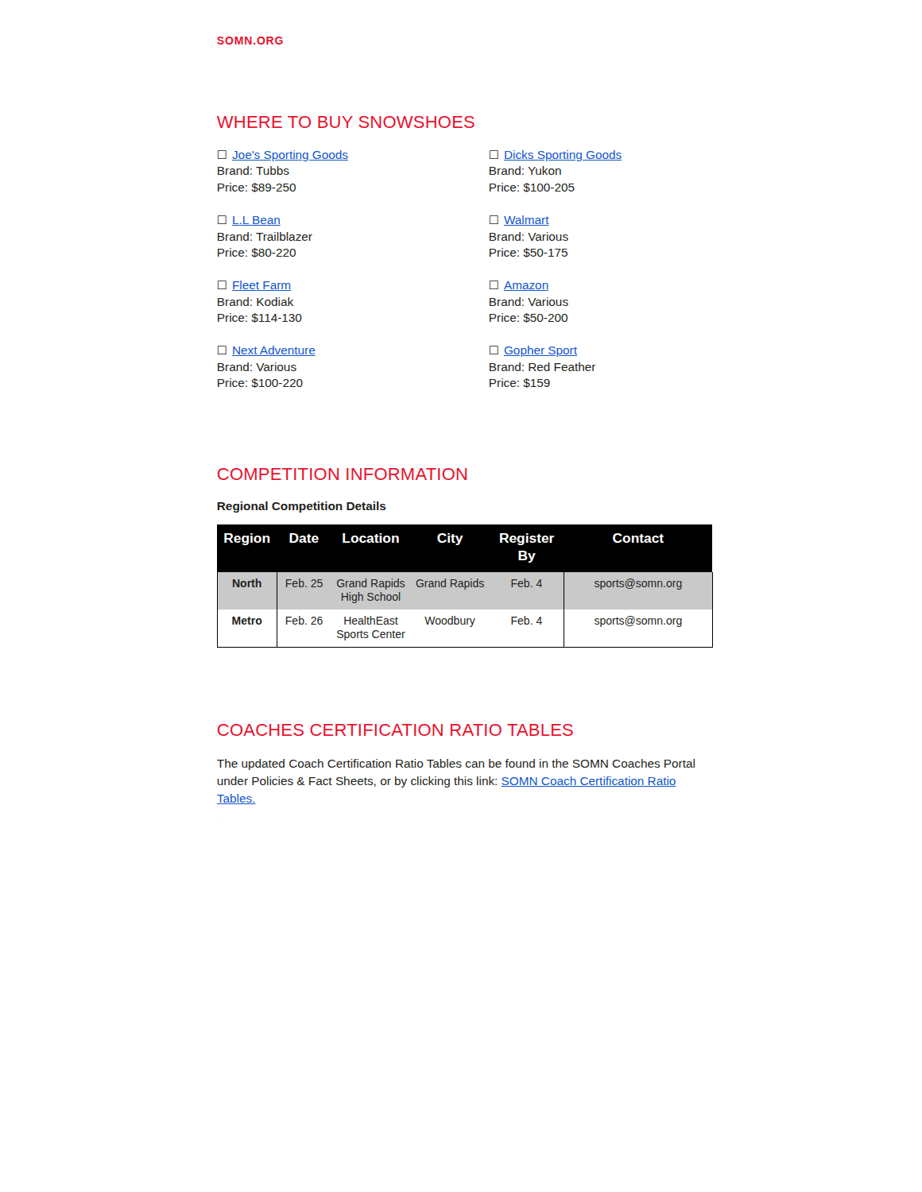SOMN.ORG
WHERE TO BUY SNOWSHOES
☐Joe's Sporting Goods Brand: Tubbs Price: $89-250
☐L.L Bean Brand: Trailblazer Price: $80-220
☐Fleet Farm Brand: Kodiak Price: $114-130
☐Next Adventure Brand: Various Price: $100-220
☐Dicks Sporting Goods Brand: Yukon Price: $100-205
☐Walmart Brand: Various Price: $50-175
☐Amazon Brand: Various Price: $50-200
☐Gopher Sport Brand: Red Feather Price: $159
COMPETITION INFORMATION
Regional Competition Details
| Region | Date | Location | City | Register By | Contact |
| --- | --- | --- | --- | --- | --- |
| North | Feb. 25 | Grand Rapids High School | Grand Rapids | Feb. 4 | sports@somn.org |
| Metro | Feb. 26 | HealthEast Sports Center | Woodbury | Feb. 4 | sports@somn.org |
COACHES CERTIFICATION RATIO TABLES
The updated Coach Certification Ratio Tables can be found in the SOMN Coaches Portal under Policies & Fact Sheets, or by clicking this link: SOMN Coach Certification Ratio Tables.
.